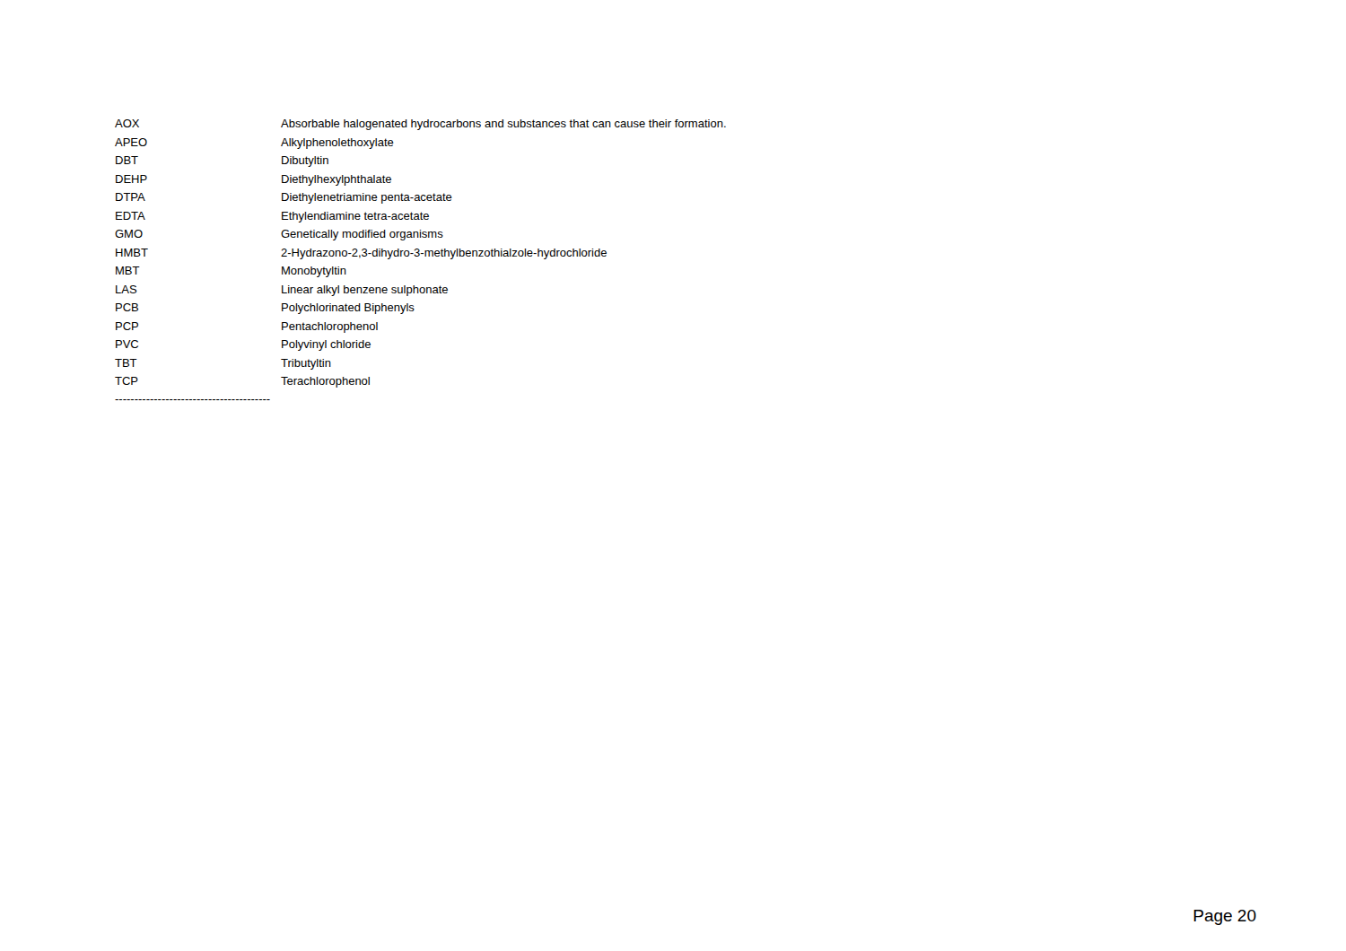| AOX | Absorbable halogenated hydrocarbons and substances that can cause their formation. |
| APEO | Alkylphenolethoxylate |
| DBT | Dibutyltin |
| DEHP | Diethylhexylphthalate |
| DTPA | Diethylenetriamine penta-acetate |
| EDTA | Ethylendiamine tetra-acetate |
| GMO | Genetically modified organisms |
| HMBT | 2-Hydrazono-2,3-dihydro-3-methylbenzothialzole-hydrochloride |
| MBT | Monobytyltin |
| LAS | Linear alkyl benzene sulphonate |
| PCB | Polychlorinated Biphenyls |
| PCP | Pentachlorophenol |
| PVC | Polyvinyl chloride |
| TBT | Tributyltin |
| TCP | Terachlorophenol |
----------------------------------------
Page 20